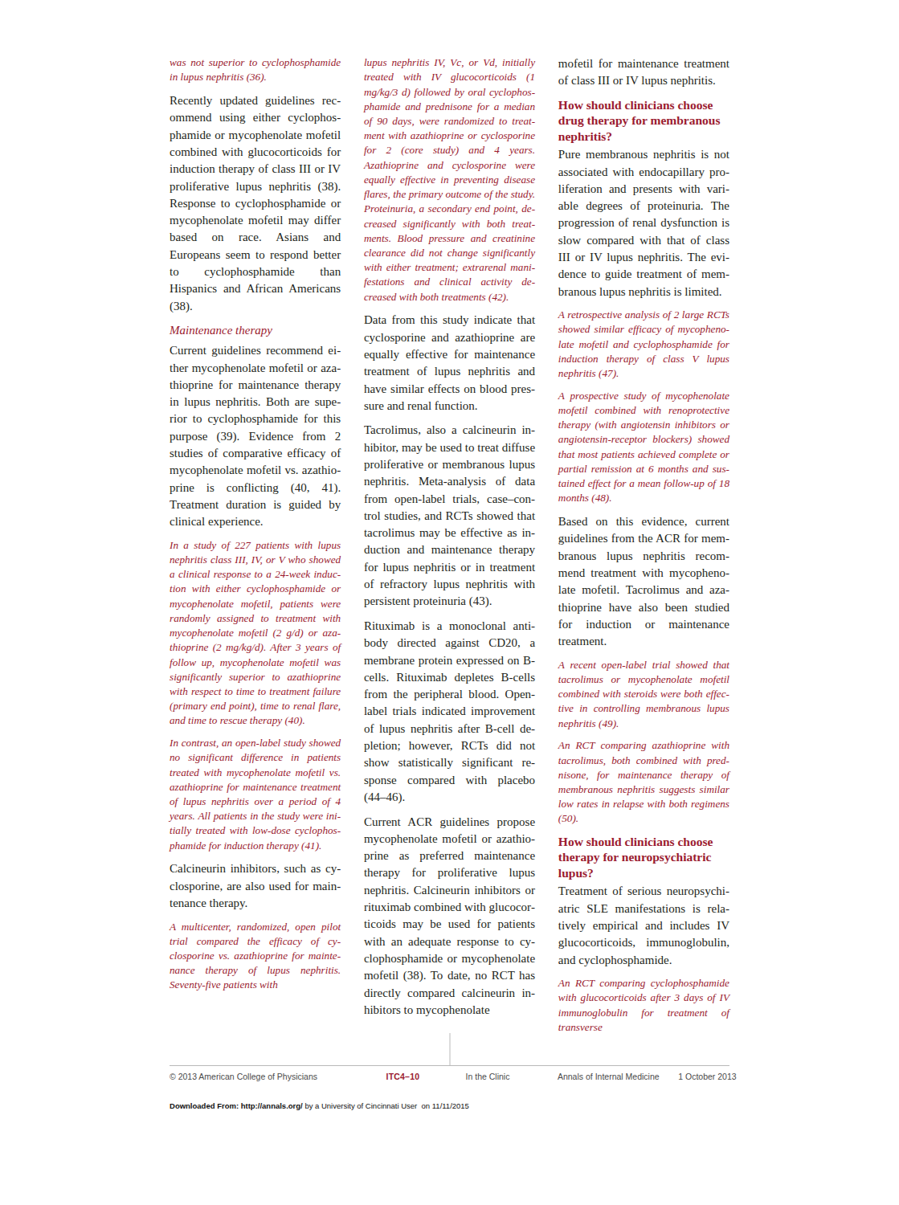was not superior to cyclophosphamide in lupus nephritis (36).
Recently updated guidelines recommend using either cyclophosphamide or mycophenolate mofetil combined with glucocorticoids for induction therapy of class III or IV proliferative lupus nephritis (38). Response to cyclophosphamide or mycophenolate mofetil may differ based on race. Asians and Europeans seem to respond better to cyclophosphamide than Hispanics and African Americans (38).
Maintenance therapy
Current guidelines recommend either mycophenolate mofetil or azathioprine for maintenance therapy in lupus nephritis. Both are superior to cyclophosphamide for this purpose (39). Evidence from 2 studies of comparative efficacy of mycophenolate mofetil vs. azathioprine is conflicting (40, 41). Treatment duration is guided by clinical experience.
In a study of 227 patients with lupus nephritis class III, IV, or V who showed a clinical response to a 24-week induction with either cyclophosphamide or mycophenolate mofetil, patients were randomly assigned to treatment with mycophenolate mofetil (2 g/d) or azathioprine (2 mg/kg/d). After 3 years of follow up, mycophenolate mofetil was significantly superior to azathioprine with respect to time to treatment failure (primary end point), time to renal flare, and time to rescue therapy (40).
In contrast, an open-label study showed no significant difference in patients treated with mycophenolate mofetil vs. azathioprine for maintenance treatment of lupus nephritis over a period of 4 years. All patients in the study were initially treated with low-dose cyclophosphamide for induction therapy (41).
Calcineurin inhibitors, such as cyclosporine, are also used for maintenance therapy.
A multicenter, randomized, open pilot trial compared the efficacy of cyclosporine vs. azathioprine for maintenance therapy of lupus nephritis. Seventy-five patients with
lupus nephritis IV, Vc, or Vd, initially treated with IV glucocorticoids (1 mg/kg/3 d) followed by oral cyclophosphamide and prednisone for a median of 90 days, were randomized to treatment with azathioprine or cyclosporine for 2 (core study) and 4 years. Azathioprine and cyclosporine were equally effective in preventing disease flares, the primary outcome of the study. Proteinuria, a secondary end point, decreased significantly with both treatments. Blood pressure and creatinine clearance did not change significantly with either treatment; extrarenal manifestations and clinical activity decreased with both treatments (42).
Data from this study indicate that cyclosporine and azathioprine are equally effective for maintenance treatment of lupus nephritis and have similar effects on blood pressure and renal function.
Tacrolimus, also a calcineurin inhibitor, may be used to treat diffuse proliferative or membranous lupus nephritis. Meta-analysis of data from open-label trials, case–control studies, and RCTs showed that tacrolimus may be effective as induction and maintenance therapy for lupus nephritis or in treatment of refractory lupus nephritis with persistent proteinuria (43).
Rituximab is a monoclonal antibody directed against CD20, a membrane protein expressed on B-cells. Rituximab depletes B-cells from the peripheral blood. Open-label trials indicated improvement of lupus nephritis after B-cell depletion; however, RCTs did not show statistically significant response compared with placebo (44–46).
Current ACR guidelines propose mycophenolate mofetil or azathioprine as preferred maintenance therapy for proliferative lupus nephritis. Calcineurin inhibitors or rituximab combined with glucocorticoids may be used for patients with an adequate response to cyclophosphamide or mycophenolate mofetil (38). To date, no RCT has directly compared calcineurin inhibitors to mycophenolate
mofetil for maintenance treatment of class III or IV lupus nephritis.
How should clinicians choose drug therapy for membranous nephritis?
Pure membranous nephritis is not associated with endocapillary proliferation and presents with variable degrees of proteinuria. The progression of renal dysfunction is slow compared with that of class III or IV lupus nephritis. The evidence to guide treatment of membranous lupus nephritis is limited.
A retrospective analysis of 2 large RCTs showed similar efficacy of mycophenolate mofetil and cyclophosphamide for induction therapy of class V lupus nephritis (47).
A prospective study of mycophenolate mofetil combined with renoprotective therapy (with angiotensin inhibitors or angiotensin-receptor blockers) showed that most patients achieved complete or partial remission at 6 months and sustained effect for a mean follow-up of 18 months (48).
Based on this evidence, current guidelines from the ACR for membranous lupus nephritis recommend treatment with mycophenolate mofetil. Tacrolimus and azathioprine have also been studied for induction or maintenance treatment.
A recent open-label trial showed that tacrolimus or mycophenolate mofetil combined with steroids were both effective in controlling membranous lupus nephritis (49).
An RCT comparing azathioprine with tacrolimus, both combined with prednisone, for maintenance therapy of membranous nephritis suggests similar low rates in relapse with both regimens (50).
How should clinicians choose therapy for neuropsychiatric lupus?
Treatment of serious neuropsychiatric SLE manifestations is relatively empirical and includes IV glucocorticoids, immunoglobulin, and cyclophosphamide.
An RCT comparing cyclophosphamide with glucocorticoids after 3 days of IV immunoglobulin for treatment of transverse
© 2013 American College of Physicians
ITC4–10
In the Clinic
Annals of Internal Medicine
1 October 2013
Downloaded From: http://annals.org/ by a University of Cincinnati User on 11/11/2015